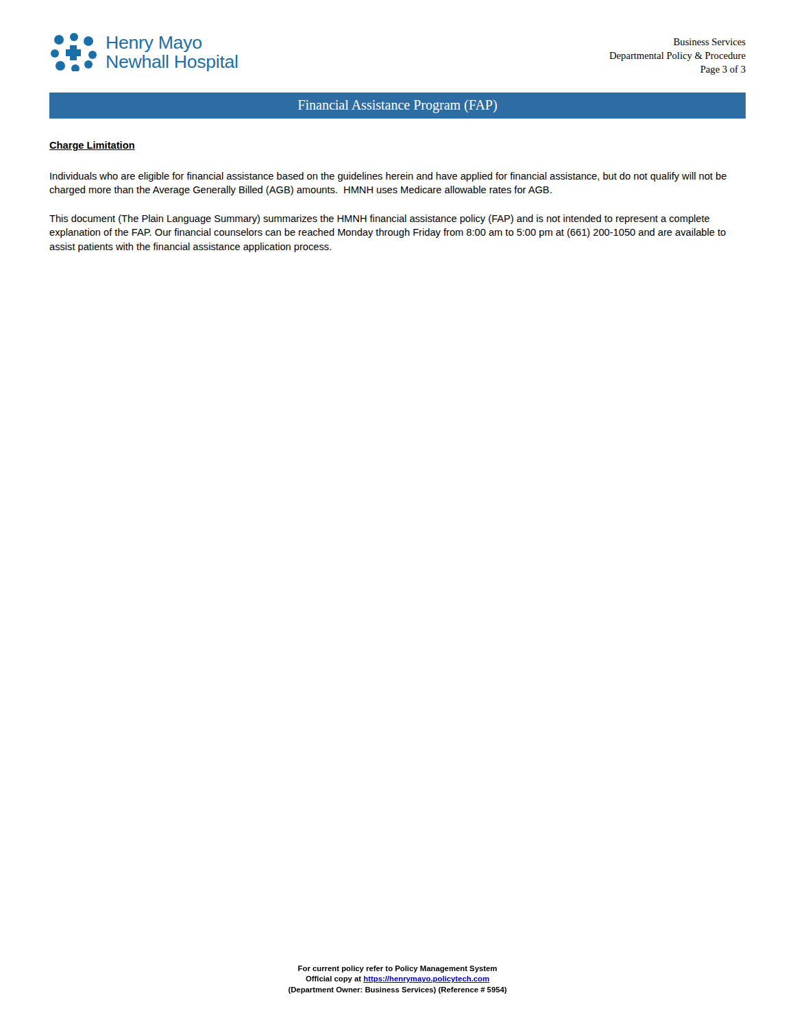Henry Mayo
Newhall Hospital
Business Services
Departmental Policy & Procedure
Page 3 of 3
Financial Assistance Program (FAP)
Charge Limitation
Individuals who are eligible for financial assistance based on the guidelines herein and have applied for financial assistance, but do not qualify will not be charged more than the Average Generally Billed (AGB) amounts. HMNH uses Medicare allowable rates for AGB.
This document (The Plain Language Summary) summarizes the HMNH financial assistance policy (FAP) and is not intended to represent a complete explanation of the FAP. Our financial counselors can be reached Monday through Friday from 8:00 am to 5:00 pm at (661) 200-1050 and are available to assist patients with the financial assistance application process.
For current policy refer to Policy Management System
Official copy at https://henrymayo.policytech.com
(Department Owner: Business Services) (Reference # 5954)